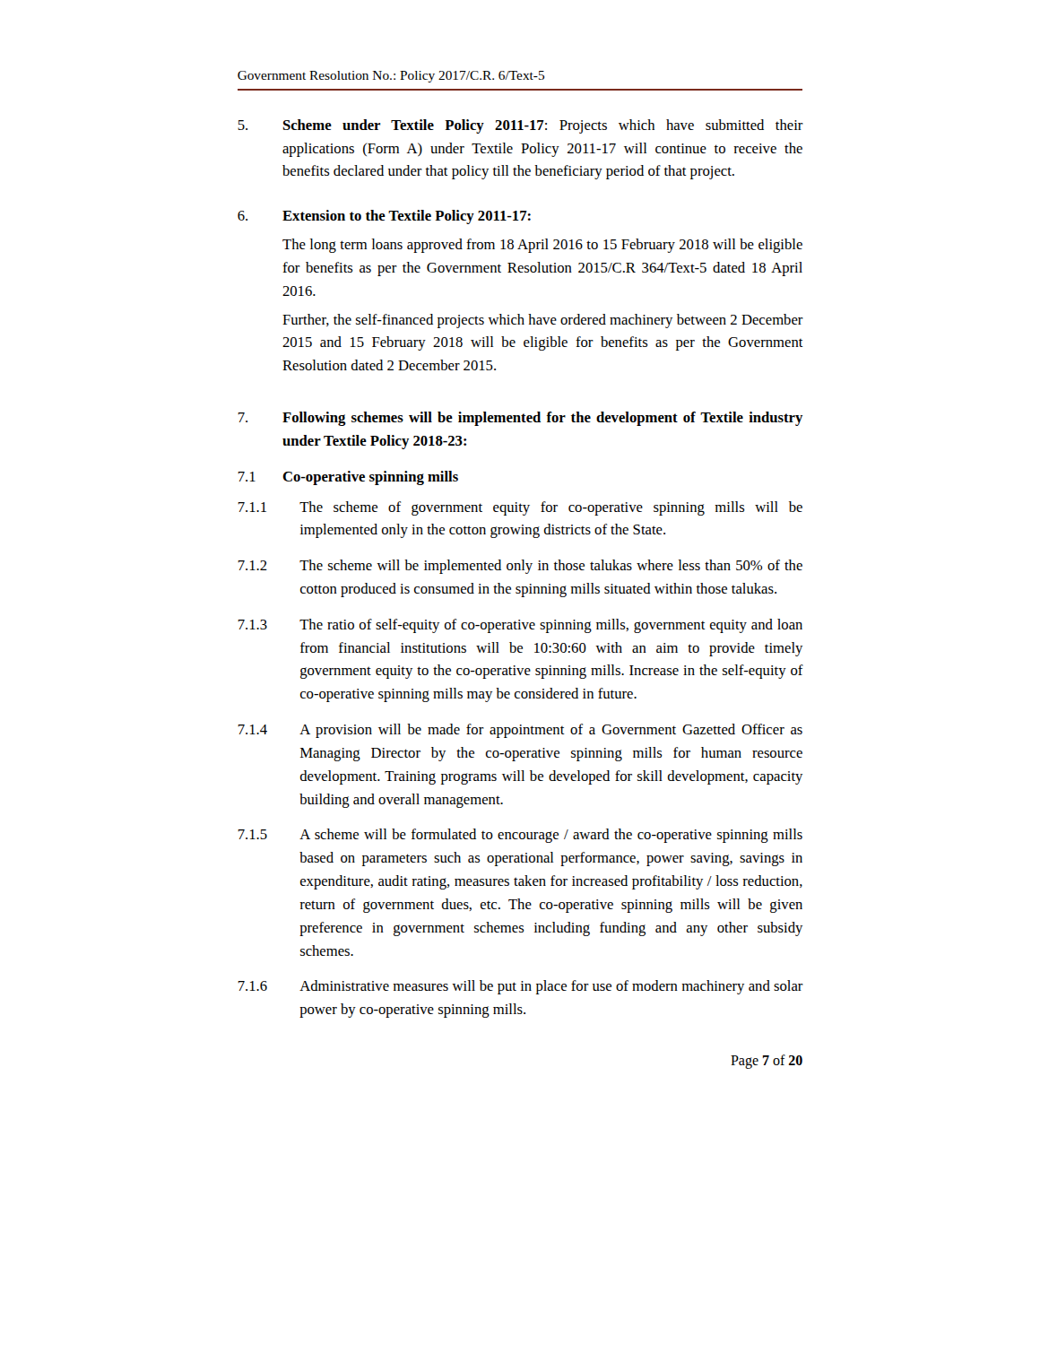Government Resolution No.: Policy 2017/C.R. 6/Text-5
5.
Scheme under Textile Policy 2011-17: Projects which have submitted their applications (Form A) under Textile Policy 2011-17 will continue to receive the benefits declared under that policy till the beneficiary period of that project.
6.
Extension to the Textile Policy 2011-17:
The long term loans approved from 18 April 2016 to 15 February 2018 will be eligible for benefits as per the Government Resolution 2015/C.R 364/Text-5 dated 18 April 2016.
Further, the self-financed projects which have ordered machinery between 2 December 2015 and 15 February 2018 will be eligible for benefits as per the Government Resolution dated 2 December 2015.
7.
Following schemes will be implemented for the development of Textile industry under Textile Policy 2018-23:
7.1
Co-operative spinning mills
7.1.1
The scheme of government equity for co-operative spinning mills will be implemented only in the cotton growing districts of the State.
7.1.2
The scheme will be implemented only in those talukas where less than 50% of the cotton produced is consumed in the spinning mills situated within those talukas.
7.1.3
The ratio of self-equity of co-operative spinning mills, government equity and loan from financial institutions will be 10:30:60 with an aim to provide timely government equity to the co-operative spinning mills. Increase in the self-equity of co-operative spinning mills may be considered in future.
7.1.4
A provision will be made for appointment of a Government Gazetted Officer as Managing Director by the co-operative spinning mills for human resource development. Training programs will be developed for skill development, capacity building and overall management.
7.1.5
A scheme will be formulated to encourage / award the co-operative spinning mills based on parameters such as operational performance, power saving, savings in expenditure, audit rating, measures taken for increased profitability / loss reduction, return of government dues, etc. The co-operative spinning mills will be given preference in government schemes including funding and any other subsidy schemes.
7.1.6
Administrative measures will be put in place for use of modern machinery and solar power by co-operative spinning mills.
Page 7 of 20